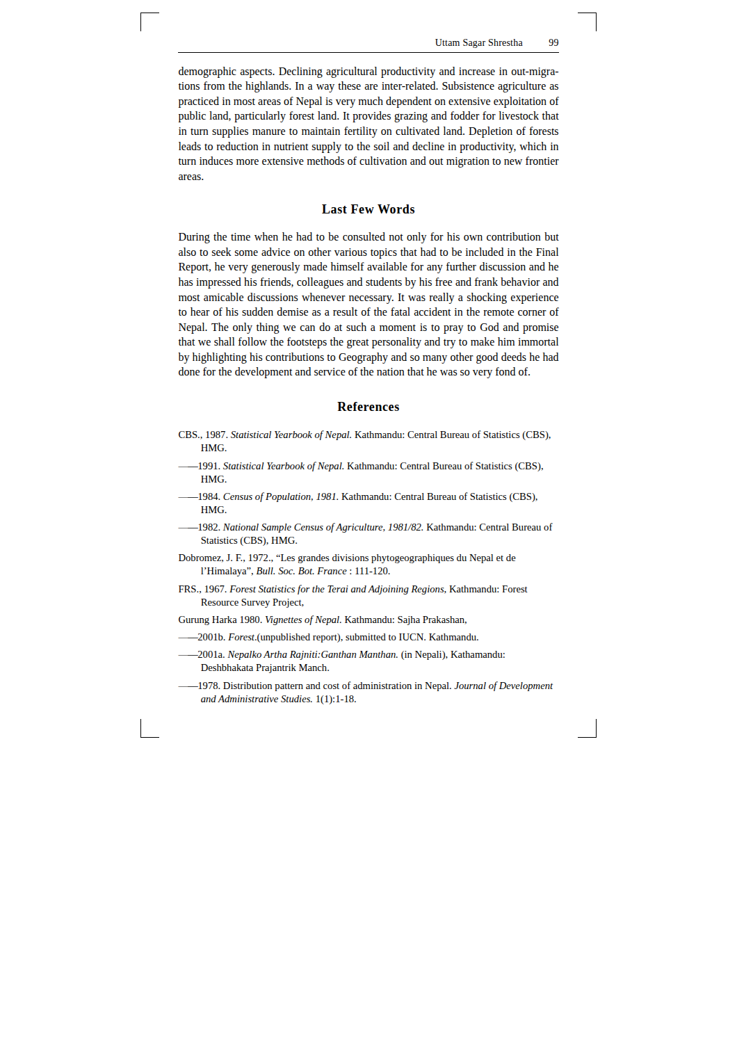Uttam Sagar Shrestha 99
demographic aspects. Declining agricultural productivity and increase in out-migrations from the highlands. In a way these are inter-related. Subsistence agriculture as practiced in most areas of Nepal is very much dependent on extensive exploitation of public land, particularly forest land. It provides grazing and fodder for livestock that in turn supplies manure to maintain fertility on cultivated land. Depletion of forests leads to reduction in nutrient supply to the soil and decline in productivity, which in turn induces more extensive methods of cultivation and out migration to new frontier areas.
Last Few Words
During the time when he had to be consulted not only for his own contribution but also to seek some advice on other various topics that had to be included in the Final Report, he very generously made himself available for any further discussion and he has impressed his friends, colleagues and students by his free and frank behavior and most amicable discussions whenever necessary. It was really a shocking experience to hear of his sudden demise as a result of the fatal accident in the remote corner of Nepal. The only thing we can do at such a moment is to pray to God and promise that we shall follow the footsteps the great personality and try to make him immortal by highlighting his contributions to Geography and so many other good deeds he had done for the development and service of the nation that he was so very fond of.
References
CBS., 1987. Statistical Yearbook of Nepal. Kathmandu: Central Bureau of Statistics (CBS), HMG.
—––1991. Statistical Yearbook of Nepal. Kathmandu: Central Bureau of Statistics (CBS), HMG.
—––1984. Census of Population, 1981. Kathmandu: Central Bureau of Statistics (CBS), HMG.
—––1982. National Sample Census of Agriculture, 1981/82. Kathmandu: Central Bureau of Statistics (CBS), HMG.
Dobromez, J. F., 1972., “Les grandes divisions phytogeographiques du Nepal et de l’Himalaya”, Bull. Soc. Bot. France : 111-120.
FRS., 1967. Forest Statistics for the Terai and Adjoining Regions, Kathmandu: Forest Resource Survey Project,
Gurung Harka 1980. Vignettes of Nepal. Kathmandu: Sajha Prakashan,
—––2001b. Forest.(unpublished report), submitted to IUCN. Kathmandu.
—––2001a. Nepalko Artha Rajniti:Ganthan Manthan. (in Nepali), Kathamandu: Deshbhakata Prajantrik Manch.
—––1978. Distribution pattern and cost of administration in Nepal. Journal of Development and Administrative Studies. 1(1):1-18.